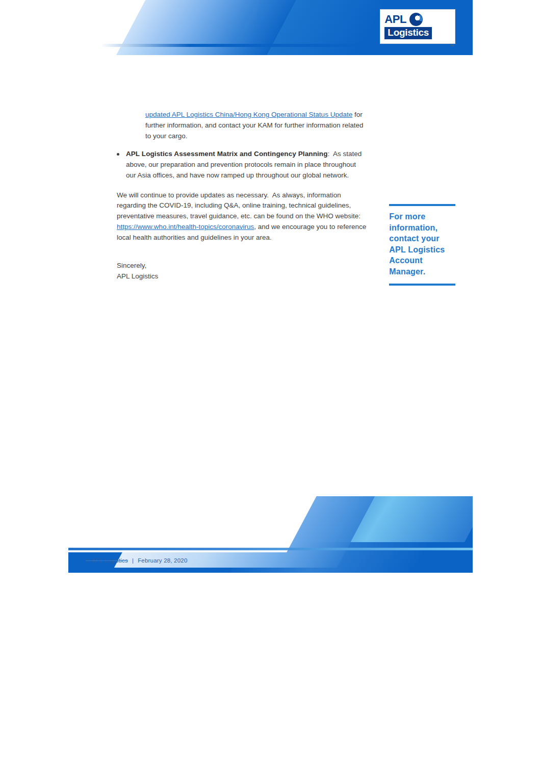APL
Logistics
™
updated APL Logistics China/Hong Kong Operational Status Update for further information, and contact your KAM for further information related to your cargo.
APL Logistics Assessment Matrix and Contingency Planning: As stated above, our preparation and prevention protocols remain in place throughout our Asia offices, and have now ramped up throughout our global network.
We will continue to provide updates as necessary. As always, information regarding the COVID-19, including Q&A, online training, technical guidelines, preventative measures, travel guidance, etc. can be found on the WHO website: https://www.who.int/health-topics/coronavirus, and we encourage you to reference local health authorities and guidelines in your area.
Sincerely,
APL Logistics
For more information, contact your APL Logistics Account Manager.
© APL Logistics|February 28, 2020